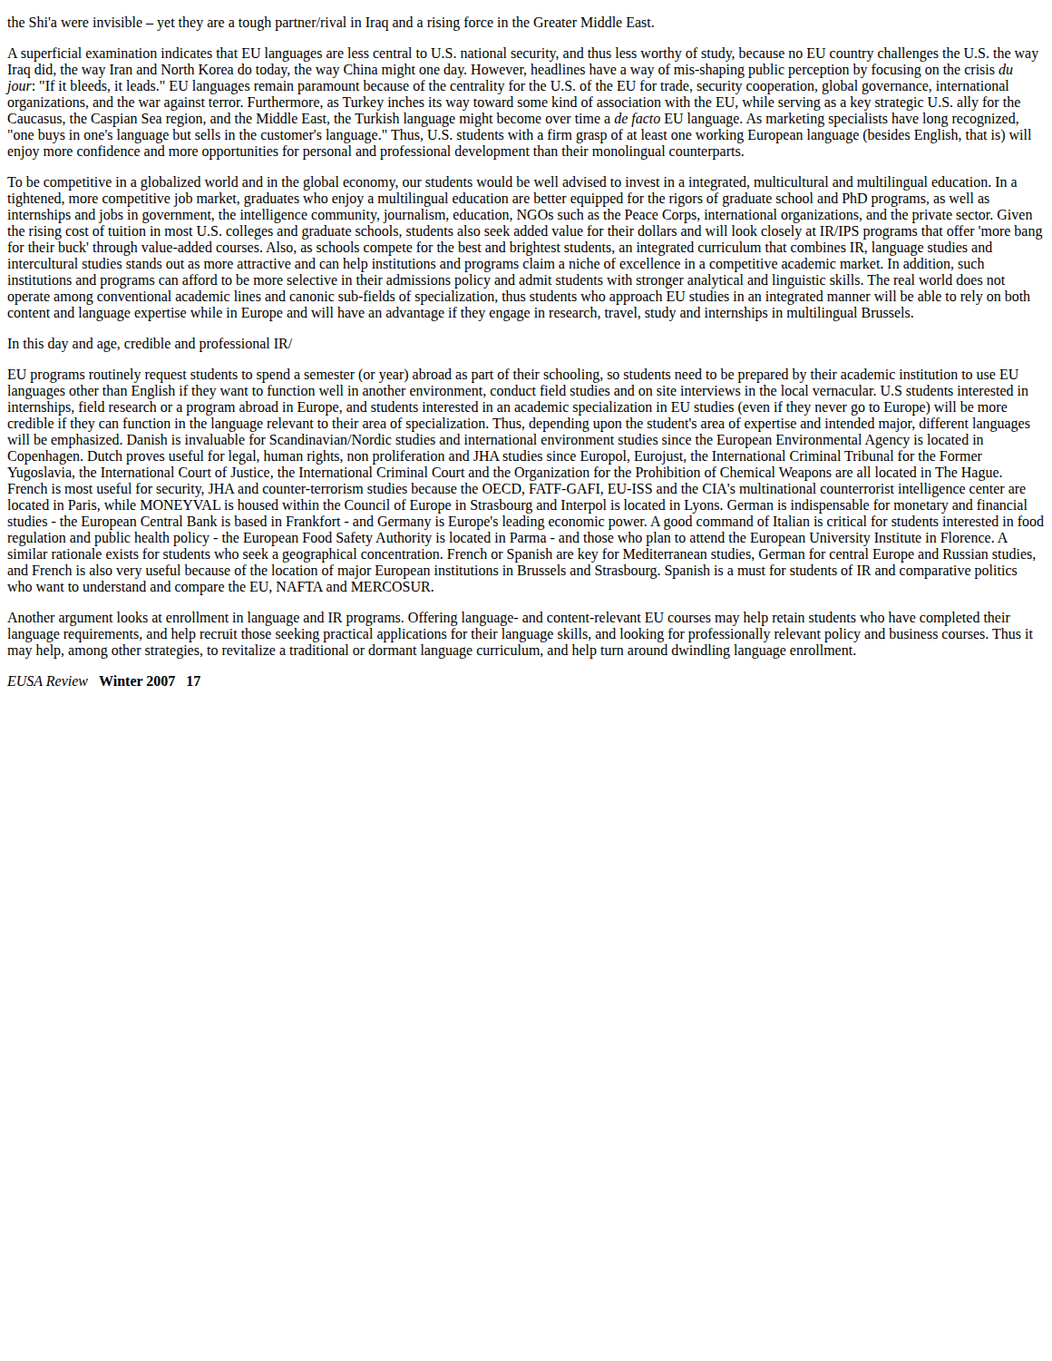the Shi'a were invisible – yet they are a tough partner/rival in Iraq and a rising force in the Greater Middle East.
A superficial examination indicates that EU languages are less central to U.S. national security, and thus less worthy of study, because no EU country challenges the U.S. the way Iraq did, the way Iran and North Korea do today, the way China might one day. However, headlines have a way of mis-shaping public perception by focusing on the crisis du jour: "If it bleeds, it leads." EU languages remain paramount because of the centrality for the U.S. of the EU for trade, security cooperation, global governance, international organizations, and the war against terror. Furthermore, as Turkey inches its way toward some kind of association with the EU, while serving as a key strategic U.S. ally for the Caucasus, the Caspian Sea region, and the Middle East, the Turkish language might become over time a de facto EU language. As marketing specialists have long recognized, "one buys in one's language but sells in the customer's language." Thus, U.S. students with a firm grasp of at least one working European language (besides English, that is) will enjoy more confidence and more opportunities for personal and professional development than their monolingual counterparts.
To be competitive in a globalized world and in the global economy, our students would be well advised to invest in a integrated, multicultural and multilingual education. In a tightened, more competitive job market, graduates who enjoy a multilingual education are better equipped for the rigors of graduate school and PhD programs, as well as internships and jobs in government, the intelligence community, journalism, education, NGOs such as the Peace Corps, international organizations, and the private sector. Given the rising cost of tuition in most U.S. colleges and graduate schools, students also seek added value for their dollars and will look closely at IR/IPS programs that offer 'more bang for their buck' through value-added courses. Also, as schools compete for the best and brightest students, an integrated curriculum that combines IR, language studies and intercultural studies stands out as more attractive and can help institutions and programs claim a niche of excellence in a competitive academic market. In addition, such institutions and programs can afford to be more selective in their admissions policy and admit students with stronger analytical and linguistic skills. The real world does not operate among conventional academic lines and canonic sub-fields of specialization, thus students who approach EU studies in an integrated manner will be able to rely on both content and language expertise while in Europe and will have an advantage if they engage in research, travel, study and internships in multilingual Brussels.
In this day and age, credible and professional IR/
EU programs routinely request students to spend a semester (or year) abroad as part of their schooling, so students need to be prepared by their academic institution to use EU languages other than English if they want to function well in another environment, conduct field studies and on site interviews in the local vernacular. U.S students interested in internships, field research or a program abroad in Europe, and students interested in an academic specialization in EU studies (even if they never go to Europe) will be more credible if they can function in the language relevant to their area of specialization. Thus, depending upon the student's area of expertise and intended major, different languages will be emphasized. Danish is invaluable for Scandinavian/Nordic studies and international environment studies since the European Environmental Agency is located in Copenhagen. Dutch proves useful for legal, human rights, non proliferation and JHA studies since Europol, Eurojust, the International Criminal Tribunal for the Former Yugoslavia, the International Court of Justice, the International Criminal Court and the Organization for the Prohibition of Chemical Weapons are all located in The Hague. French is most useful for security, JHA and counter-terrorism studies because the OECD, FATF-GAFI, EU-ISS and the CIA's multinational counterrorist intelligence center are located in Paris, while MONEYVAL is housed within the Council of Europe in Strasbourg and Interpol is located in Lyons. German is indispensable for monetary and financial studies - the European Central Bank is based in Frankfort - and Germany is Europe's leading economic power. A good command of Italian is critical for students interested in food regulation and public health policy - the European Food Safety Authority is located in Parma - and those who plan to attend the European University Institute in Florence. A similar rationale exists for students who seek a geographical concentration. French or Spanish are key for Mediterranean studies, German for central Europe and Russian studies, and French is also very useful because of the location of major European institutions in Brussels and Strasbourg. Spanish is a must for students of IR and comparative politics who want to understand and compare the EU, NAFTA and MERCOSUR.
Another argument looks at enrollment in language and IR programs. Offering language- and content-relevant EU courses may help retain students who have completed their language requirements, and help recruit those seeking practical applications for their language skills, and looking for professionally relevant policy and business courses. Thus it may help, among other strategies, to revitalize a traditional or dormant language curriculum, and help turn around dwindling language enrollment.
EUSA Review Winter 2007 17